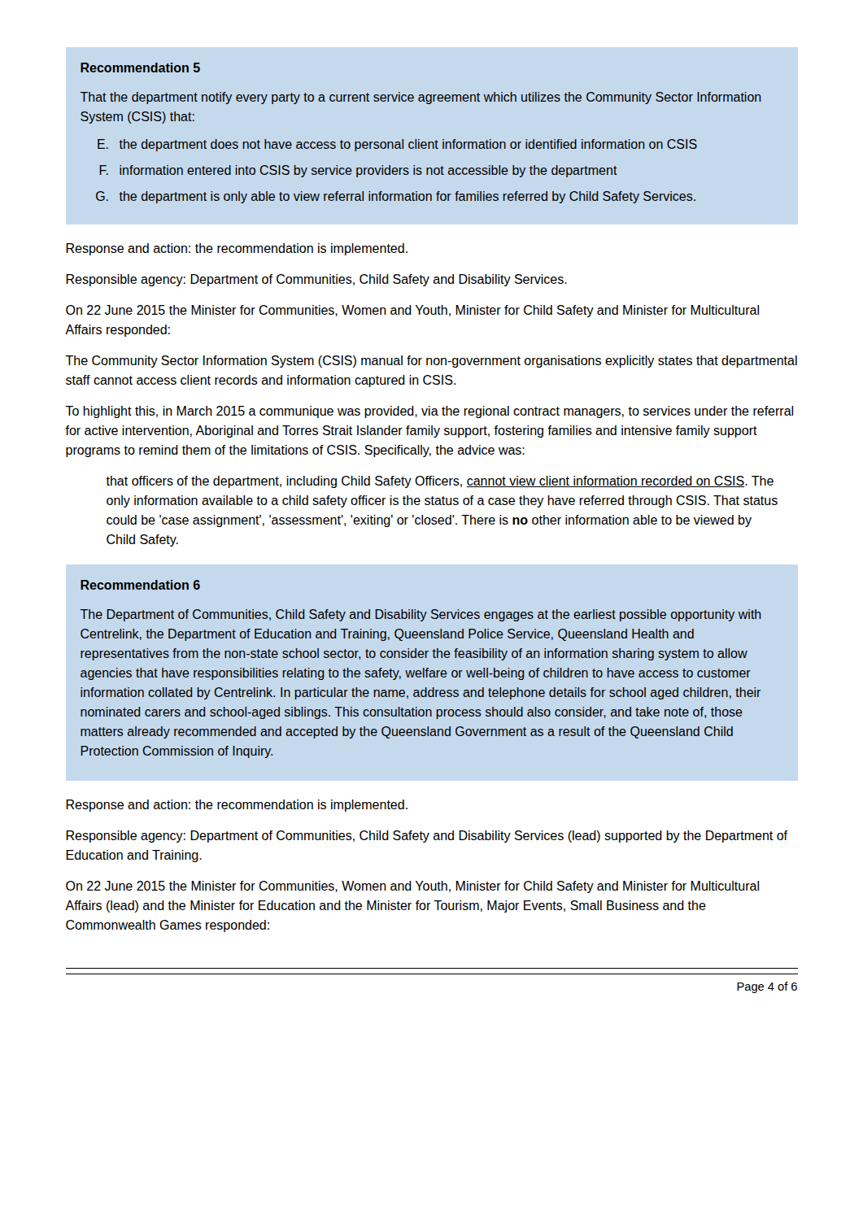Recommendation 5
That the department notify every party to a current service agreement which utilizes the Community Sector Information System (CSIS) that:
the department does not have access to personal client information or identified information on CSIS
information entered into CSIS by service providers is not accessible by the department
the department is only able to view referral information for families referred by Child Safety Services.
Response and action: the recommendation is implemented.
Responsible agency: Department of Communities, Child Safety and Disability Services.
On 22 June 2015 the Minister for Communities, Women and Youth, Minister for Child Safety and Minister for Multicultural Affairs responded:
The Community Sector Information System (CSIS) manual for non-government organisations explicitly states that departmental staff cannot access client records and information captured in CSIS.
To highlight this, in March 2015 a communique was provided, via the regional contract managers, to services under the referral for active intervention, Aboriginal and Torres Strait Islander family support, fostering families and intensive family support programs to remind them of the limitations of CSIS. Specifically, the advice was:
that officers of the department, including Child Safety Officers, cannot view client information recorded on CSIS. The only information available to a child safety officer is the status of a case they have referred through CSIS. That status could be 'case assignment', 'assessment', 'exiting' or 'closed'. There is no other information able to be viewed by Child Safety.
Recommendation 6
The Department of Communities, Child Safety and Disability Services engages at the earliest possible opportunity with Centrelink, the Department of Education and Training, Queensland Police Service, Queensland Health and representatives from the non-state school sector, to consider the feasibility of an information sharing system to allow agencies that have responsibilities relating to the safety, welfare or well-being of children to have access to customer information collated by Centrelink. In particular the name, address and telephone details for school aged children, their nominated carers and school-aged siblings. This consultation process should also consider, and take note of, those matters already recommended and accepted by the Queensland Government as a result of the Queensland Child Protection Commission of Inquiry.
Response and action: the recommendation is implemented.
Responsible agency: Department of Communities, Child Safety and Disability Services (lead) supported by the Department of Education and Training.
On 22 June 2015 the Minister for Communities, Women and Youth, Minister for Child Safety and Minister for Multicultural Affairs (lead) and the Minister for Education and the Minister for Tourism, Major Events, Small Business and the Commonwealth Games responded:
Page 4 of 6